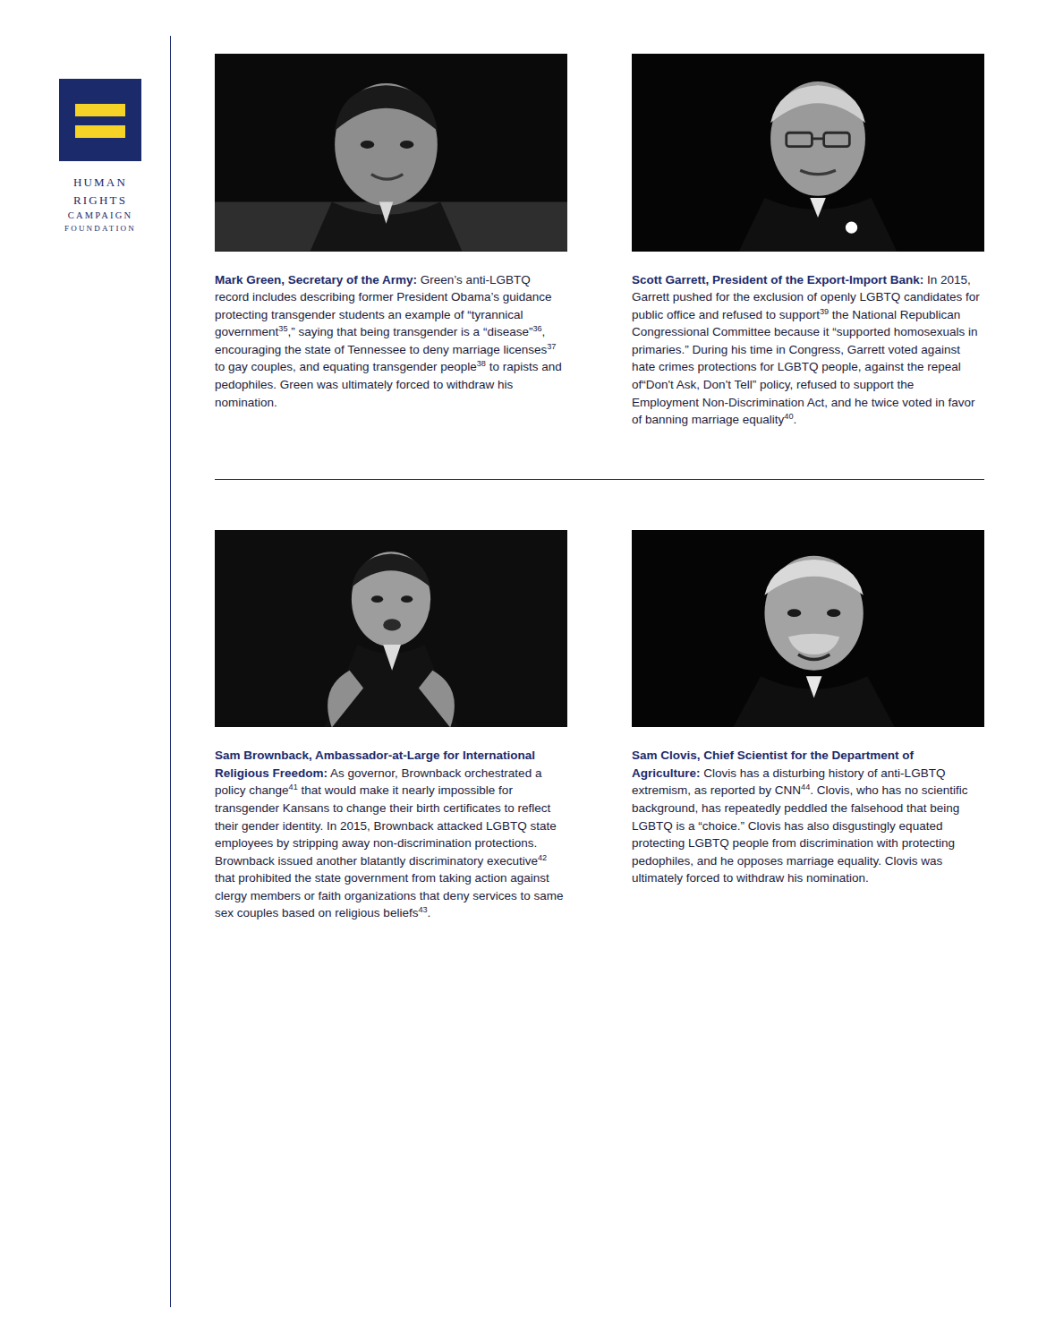HUMAN
RIGHTS
CAMPAIGN
FOUNDATION
Mark Green, Secretary of the Army: Green’s anti-LGBTQ record includes describing former President Obama’s guidance protecting transgender students an example of “tyrannical government35,” saying that being transgender is a “disease”36, encouraging the state of Tennessee to deny marriage licenses37 to gay couples, and equating transgender people38 to rapists and pedophiles. Green was ultimately forced to withdraw his nomination.
Scott Garrett, President of the Export-Import Bank: In 2015, Garrett pushed for the exclusion of openly LGBTQ candidates for public office and refused to support39 the National Republican Congressional Committee because it “supported homosexuals in primaries.” During his time in Congress, Garrett voted against hate crimes protections for LGBTQ people, against the repeal of“Don't Ask, Don't Tell” policy, refused to support the Employment Non-Discrimination Act, and he twice voted in favor of banning marriage equality40.
Sam Brownback, Ambassador-at-Large for International Religious Freedom: As governor, Brownback orchestrated a policy change41 that would make it nearly impossible for transgender Kansans to change their birth certificates to reflect their gender identity. In 2015, Brownback attacked LGBTQ state employees by stripping away non-discrimination protections. Brownback issued another blatantly discriminatory executive42 that prohibited the state government from taking action against clergy members or faith organizations that deny services to same sex couples based on religious beliefs43.
Sam Clovis, Chief Scientist for the Department of Agriculture: Clovis has a disturbing history of anti-LGBTQ extremism, as reported by CNN44. Clovis, who has no scientific background, has repeatedly peddled the falsehood that being LGBTQ is a “choice.” Clovis has also disgustingly equated protecting LGBTQ people from discrimination with protecting pedophiles, and he opposes marriage equality. Clovis was ultimately forced to withdraw his nomination.